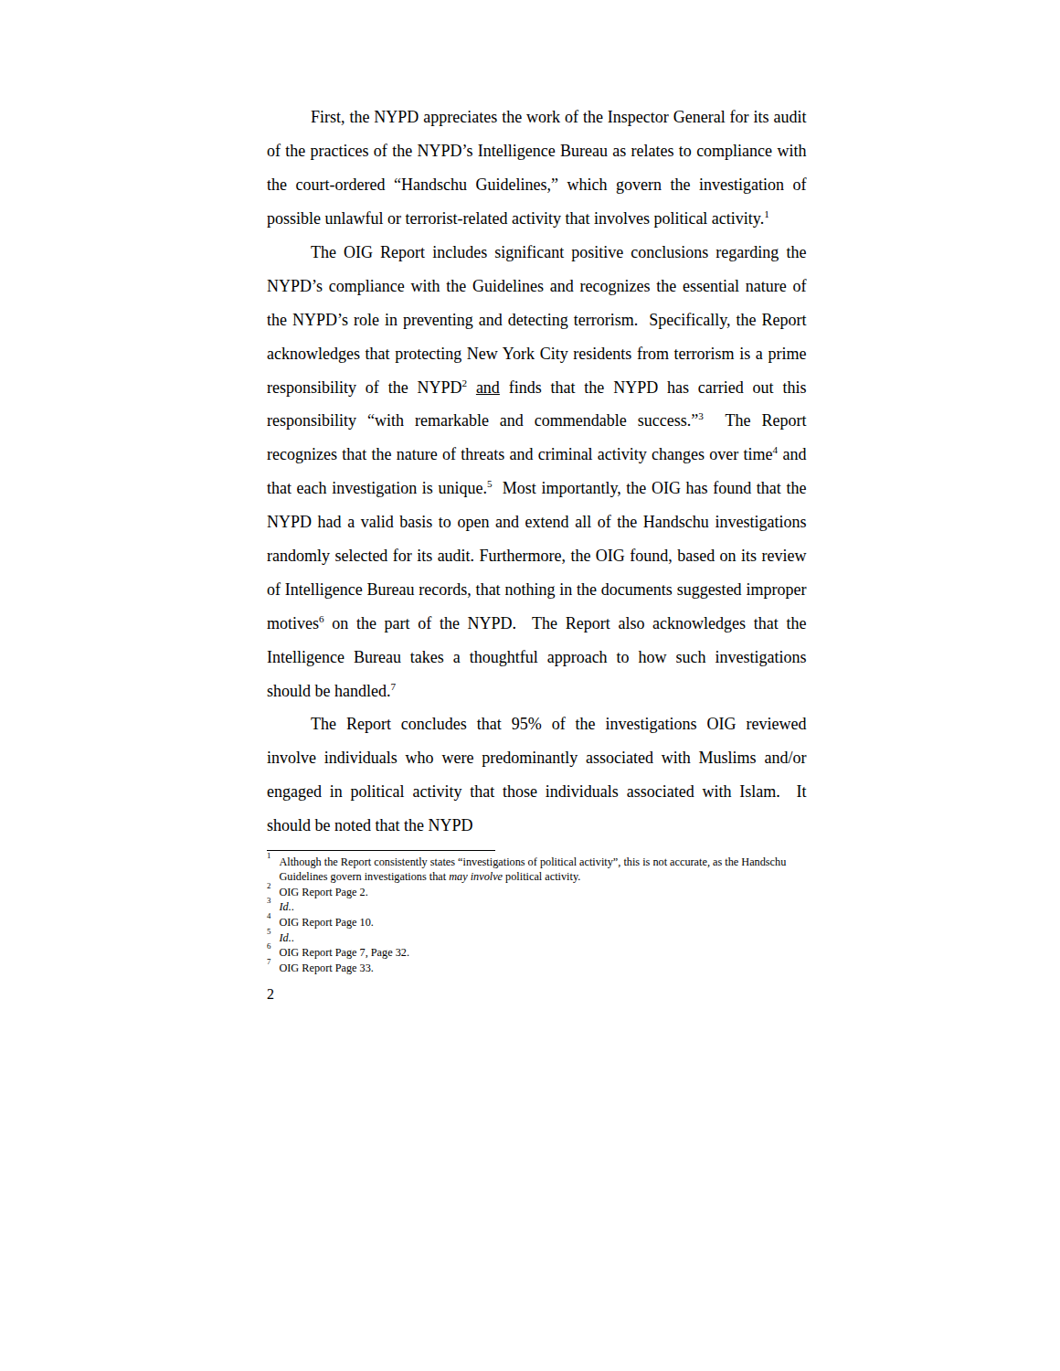First, the NYPD appreciates the work of the Inspector General for its audit of the practices of the NYPD’s Intelligence Bureau as relates to compliance with the court-ordered “Handschu Guidelines,” which govern the investigation of possible unlawful or terrorist-related activity that involves political activity.1
The OIG Report includes significant positive conclusions regarding the NYPD’s compliance with the Guidelines and recognizes the essential nature of the NYPD’s role in preventing and detecting terrorism. Specifically, the Report acknowledges that protecting New York City residents from terrorism is a prime responsibility of the NYPD2 and finds that the NYPD has carried out this responsibility “with remarkable and commendable success.”3 The Report recognizes that the nature of threats and criminal activity changes over time4 and that each investigation is unique.5 Most importantly, the OIG has found that the NYPD had a valid basis to open and extend all of the Handschu investigations randomly selected for its audit. Furthermore, the OIG found, based on its review of Intelligence Bureau records, that nothing in the documents suggested improper motives6 on the part of the NYPD. The Report also acknowledges that the Intelligence Bureau takes a thoughtful approach to how such investigations should be handled.7
The Report concludes that 95% of the investigations OIG reviewed involve individuals who were predominantly associated with Muslims and/or engaged in political activity that those individuals associated with Islam. It should be noted that the NYPD
1 Although the Report consistently states “investigations of political activity”, this is not accurate, as the Handschu Guidelines govern investigations that may involve political activity.
2 OIG Report Page 2.
3 Id..
4 OIG Report Page 10.
5 Id..
6 OIG Report Page 7, Page 32.
7 OIG Report Page 33.
2